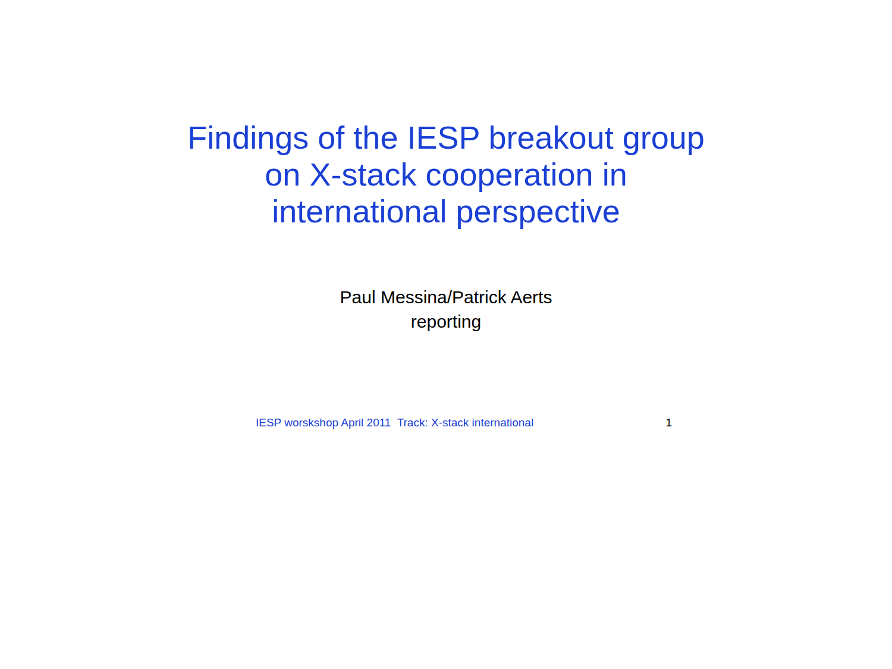Findings of the IESP breakout group on X-stack cooperation in international perspective
Paul Messina/Patrick Aerts
reporting
IESP worskshop April 2011 Track: X-stack international 1